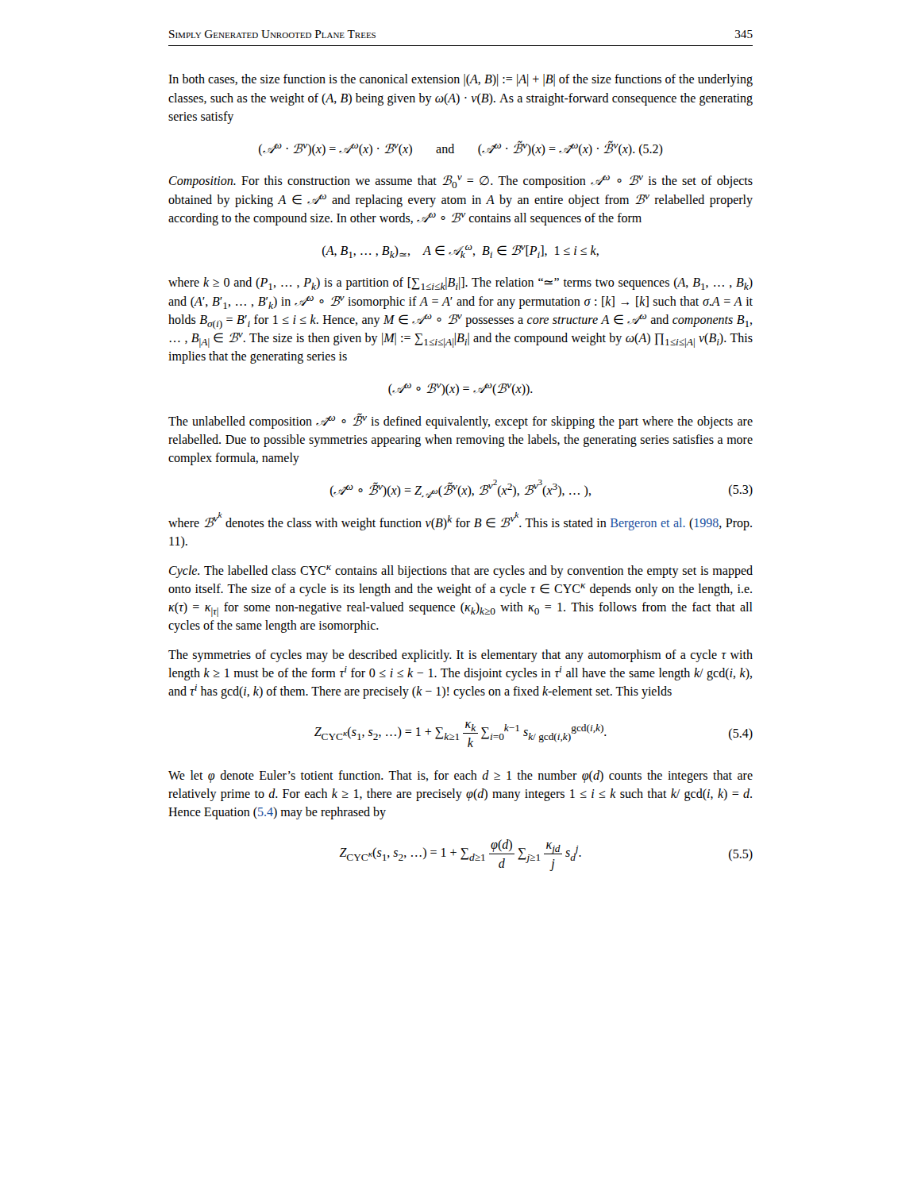Simply Generated Unrooted Plane Trees 345
In both cases, the size function is the canonical extension |(A, B)| := |A| + |B| of the size functions of the underlying classes, such as the weight of (A, B) being given by ω(A) · ν(B). As a straight-forward consequence the generating series satisfy
(𝒜ω · ℬν)(x) = 𝒜ω(x) · ℬν(x) and (𝒜̃ω · ℬ̃ν)(x) = 𝒜̃ω(x) · ℬ̃ν(x). (5.2)
Composition. For this construction we assume that ℬ0ν = ∅. The composition 𝒜ω ∘ ℬν is the set of objects obtained by picking A ∈ 𝒜ω and replacing every atom in A by an entire object from ℬν relabelled properly according to the compound size. In other words, 𝒜ω ∘ ℬν contains all sequences of the form
(A, B1, … , Bk)≃, A ∈ 𝒜kω, Bi ∈ ℬν[Pi], 1 ≤ i ≤ k,
where k ≥ 0 and (P1, … , Pk) is a partition of [∑1≤i≤k|Bi|]. The relation “≃” terms two sequences (A, B1, … , Bk) and (A′, B′1, … , B′k) in 𝒜ω ∘ ℬν isomorphic if A = A′ and for any permutation σ : [k] → [k] such that σ.A = A it holds Bσ(i) = B′i for 1 ≤ i ≤ k. Hence, any M ∈ 𝒜ω ∘ ℬν possesses a core structure A ∈ 𝒜ω and components B1, … , B|A| ∈ ℬν. The size is then given by |M| := ∑1≤i≤|A||Bi| and the compound weight by ω(A) ∏1≤i≤|A| ν(Bi). This implies that the generating series is
(𝒜ω ∘ ℬν)(x) = 𝒜ω(ℬν(x)).
The unlabelled composition 𝒜̃ω ∘ ℬ̃ν is defined equivalently, except for skipping the part where the objects are relabelled. Due to possible symmetries appearing when removing the labels, the generating series satisfies a more complex formula, namely
(𝒜̃ω ∘ ℬ̃ν)(x) = Z𝒜ω(ℬ̃ν(x), ℬν2(x2), ℬν3(x3), … ), (5.3)
where ℬνk denotes the class with weight function ν(B)k for B ∈ ℬνk. This is stated in Bergeron et al. (1998, Prop. 11).
Cycle. The labelled class CYCκ contains all bijections that are cycles and by convention the empty set is mapped onto itself. The size of a cycle is its length and the weight of a cycle τ ∈ CYCκ depends only on the length, i.e. κ(τ) = κ|τ| for some non-negative real-valued sequence (κk)k≥0 with κ0 = 1. This follows from the fact that all cycles of the same length are isomorphic.
The symmetries of cycles may be described explicitly. It is elementary that any automorphism of a cycle τ with length k ≥ 1 must be of the form τi for 0 ≤ i ≤ k − 1. The disjoint cycles in τi all have the same length k/ gcd(i, k), and τi has gcd(i, k) of them. There are precisely (k − 1)! cycles on a fixed k-element set. This yields
ZCYCκ(s1, s2, …) = 1 + ∑k≥1 κk k ∑i=0k−1 sk/ gcd(i,k)gcd(i,k). (5.4)
We let φ denote Euler’s totient function. That is, for each d ≥ 1 the number φ(d) counts the integers that are relatively prime to d. For each k ≥ 1, there are precisely φ(d) many integers 1 ≤ i ≤ k such that k/ gcd(i, k) = d. Hence Equation (5.4) may be rephrased by
ZCYCκ(s1, s2, …) = 1 + ∑d≥1 φ(d) d ∑j≥1 κjd j sdj. (5.5)